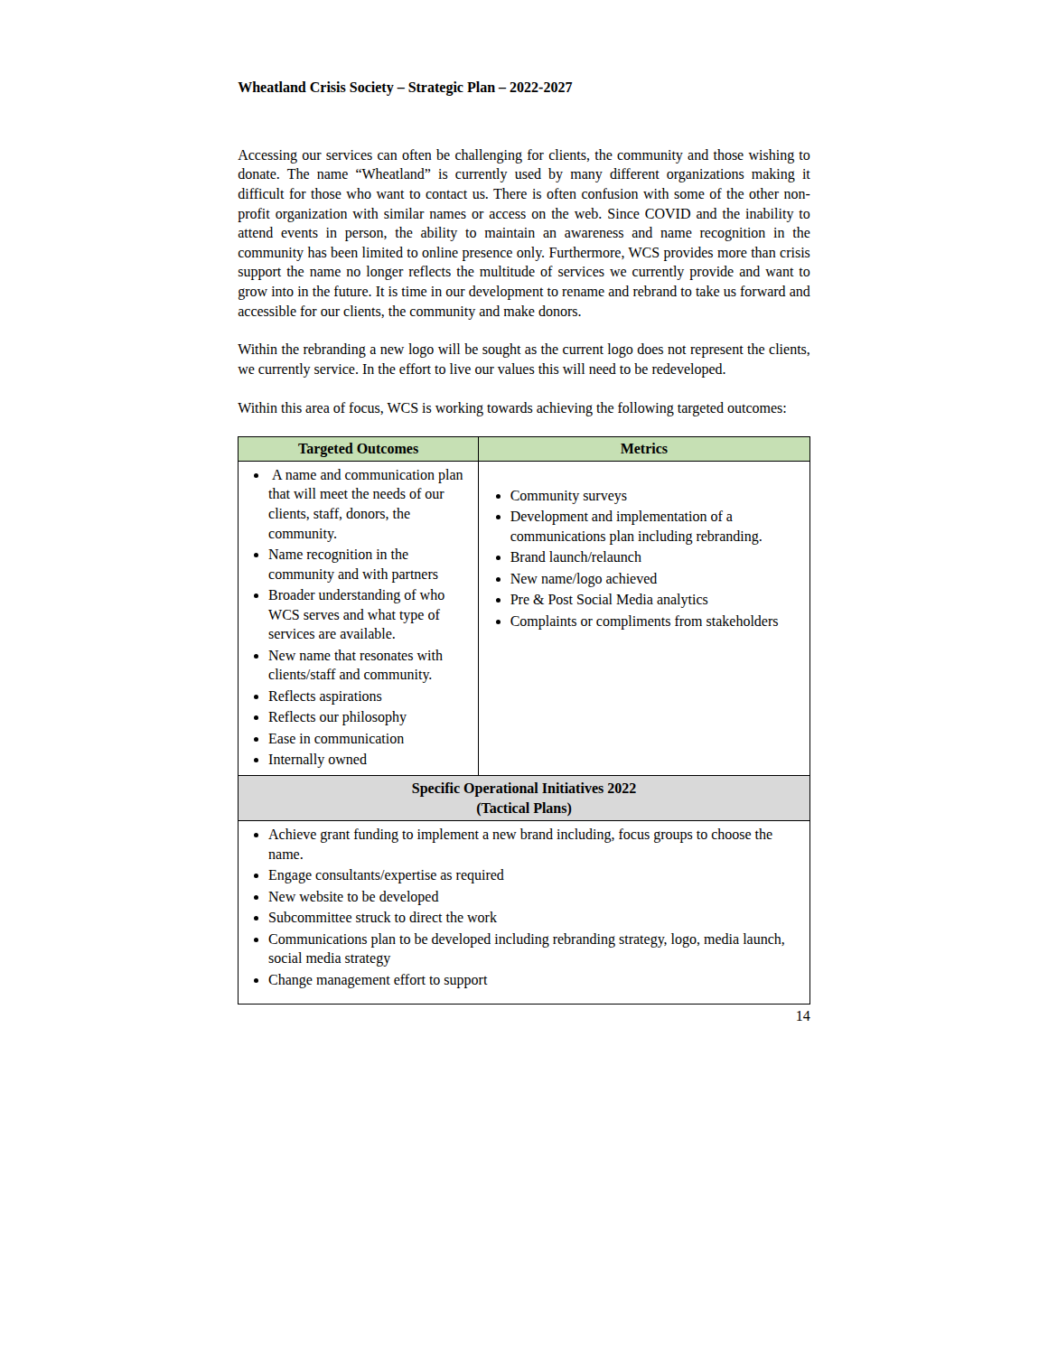Wheatland Crisis Society – Strategic Plan – 2022-2027
Accessing our services can often be challenging for clients, the community and those wishing to donate. The name “Wheatland” is currently used by many different organizations making it difficult for those who want to contact us. There is often confusion with some of the other non-profit organization with similar names or access on the web. Since COVID and the inability to attend events in person, the ability to maintain an awareness and name recognition in the community has been limited to online presence only. Furthermore, WCS provides more than crisis support the name no longer reflects the multitude of services we currently provide and want to grow into in the future. It is time in our development to rename and rebrand to take us forward and accessible for our clients, the community and make donors.
Within the rebranding a new logo will be sought as the current logo does not represent the clients, we currently service. In the effort to live our values this will need to be redeveloped.
Within this area of focus, WCS is working towards achieving the following targeted outcomes:
| Targeted Outcomes | Metrics |
| --- | --- |
| A name and communication plan that will meet the needs of our clients, staff, donors, the community. Name recognition in the community and with partners Broader understanding of who WCS serves and what type of services are available. New name that resonates with clients/staff and community. Reflects aspirations Reflects our philosophy Ease in communication Internally owned | Community surveys Development and implementation of a communications plan including rebranding. Brand launch/relaunch New name/logo achieved Pre & Post Social Media analytics Complaints or compliments from stakeholders |
| Specific Operational Initiatives 2022 (Tactical Plans) |
| Achieve grant funding to implement a new brand including, focus groups to choose the name. Engage consultants/expertise as required New website to be developed Subcommittee struck to direct the work Communications plan to be developed including rebranding strategy, logo, media launch, social media strategy Change management effort to support |
14